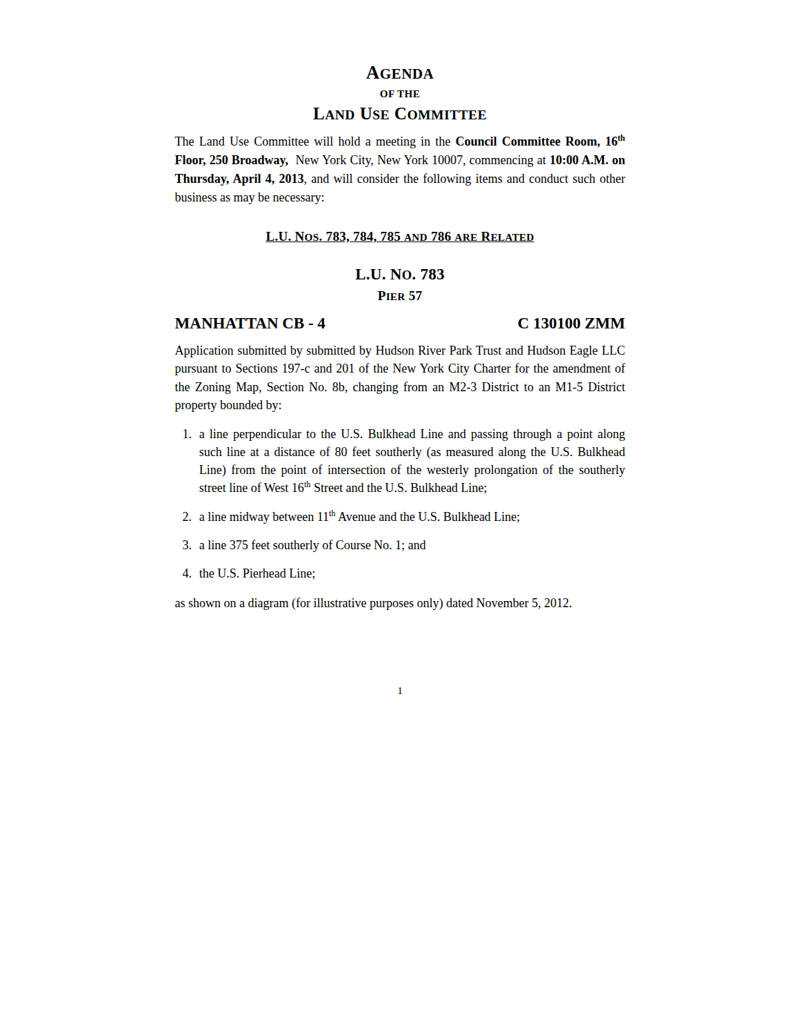AGENDA
OF THE
LAND USE COMMITTEE
The Land Use Committee will hold a meeting in the Council Committee Room, 16th Floor, 250 Broadway, New York City, New York 10007, commencing at 10:00 A.M. on Thursday, April 4, 2013, and will consider the following items and conduct such other business as may be necessary:
L.U. NOS. 783, 784, 785 AND 786 ARE RELATED
L.U. NO. 783
PIER 57
MANHATTAN CB - 4 C 130100 ZMM
Application submitted by submitted by Hudson River Park Trust and Hudson Eagle LLC pursuant to Sections 197-c and 201 of the New York City Charter for the amendment of the Zoning Map, Section No. 8b, changing from an M2-3 District to an M1-5 District property bounded by:
a line perpendicular to the U.S. Bulkhead Line and passing through a point along such line at a distance of 80 feet southerly (as measured along the U.S. Bulkhead Line) from the point of intersection of the westerly prolongation of the southerly street line of West 16th Street and the U.S. Bulkhead Line;
a line midway between 11th Avenue and the U.S. Bulkhead Line;
a line 375 feet southerly of Course No. 1; and
the U.S. Pierhead Line;
as shown on a diagram (for illustrative purposes only) dated November 5, 2012.
1